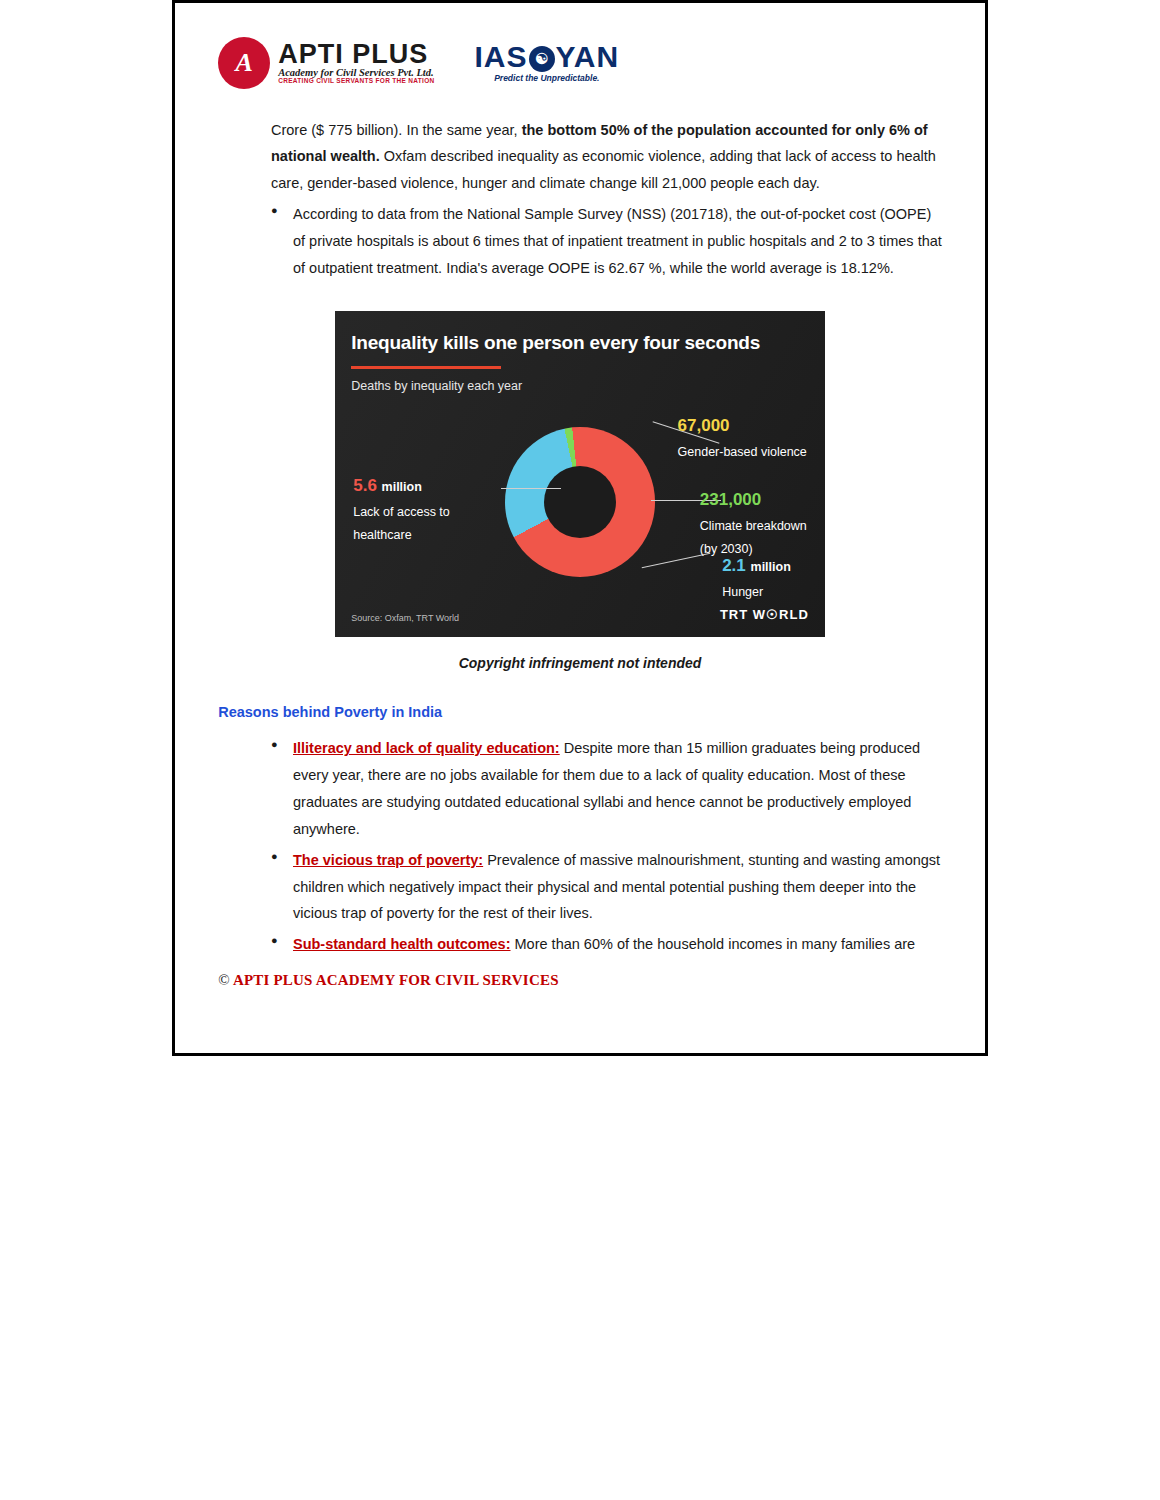A
APTI PLUS
Academy for Civil Services Pvt. Ltd.
CREATING CIVIL SERVANTS FOR THE NATION
IAS☯YAN
Predict the Unpredictable.
Crore ($ 775 billion). In the same year, the bottom 50% of the population accounted for only 6% of national wealth. Oxfam described inequality as economic violence, adding that lack of access to health care, gender-based violence, hunger and climate change kill 21,000 people each day.
According to data from the National Sample Survey (NSS) (201718), the out-of-pocket cost (OOPE) of private hospitals is about 6 times that of inpatient treatment in public hospitals and 2 to 3 times that of outpatient treatment. India's average OOPE is 62.67 %, while the world average is 18.12%.
Inequality kills one person every four seconds
Deaths by inequality each year
5.6 million
Lack of access to
healthcare
67,000
Gender-based violence
231,000
Climate breakdown
(by 2030)
2.1 million
Hunger
Source: Oxfam, TRT World
TRT W☉RLD
Copyright infringement not intended
Reasons behind Poverty in India
Illiteracy and lack of quality education: Despite more than 15 million graduates being produced every year, there are no jobs available for them due to a lack of quality education. Most of these graduates are studying outdated educational syllabi and hence cannot be productively employed anywhere.
The vicious trap of poverty: Prevalence of massive malnourishment, stunting and wasting amongst children which negatively impact their physical and mental potential pushing them deeper into the vicious trap of poverty for the rest of their lives.
Sub-standard health outcomes: More than 60% of the household incomes in many families are
© APTI PLUS ACADEMY FOR CIVIL SERVICES